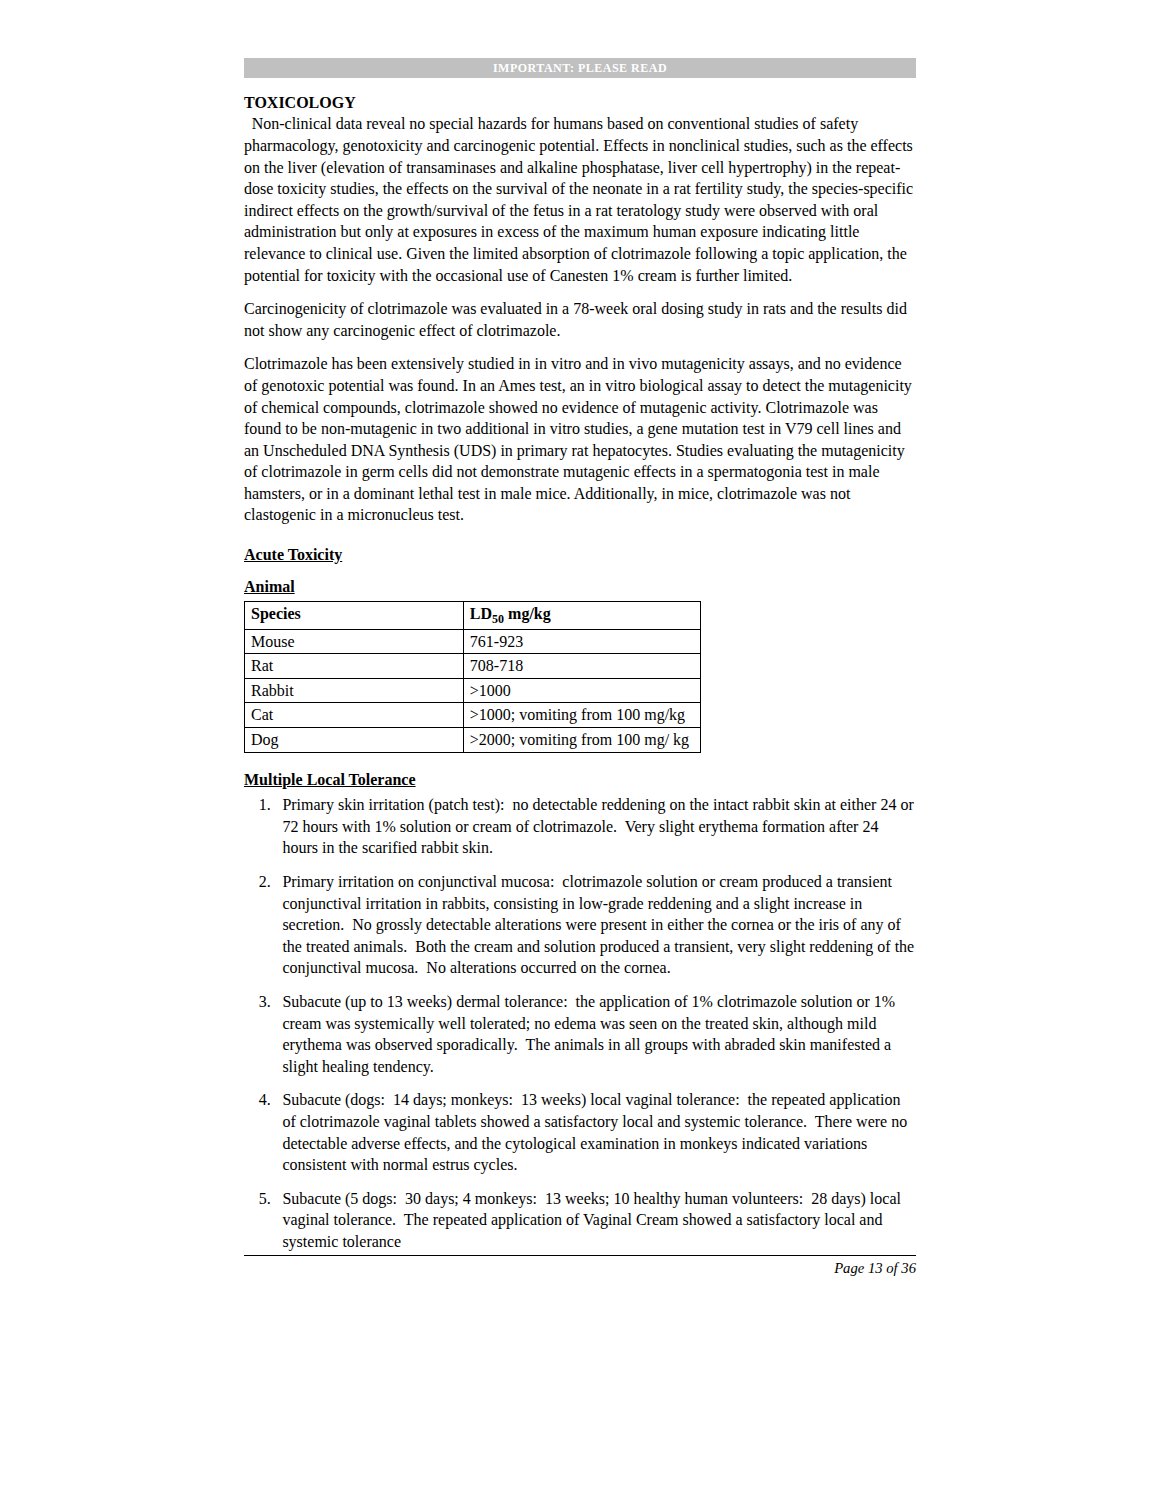IMPORTANT: PLEASE READ
TOXICOLOGY
Non-clinical data reveal no special hazards for humans based on conventional studies of safety pharmacology, genotoxicity and carcinogenic potential. Effects in nonclinical studies, such as the effects on the liver (elevation of transaminases and alkaline phosphatase, liver cell hypertrophy) in the repeat-dose toxicity studies, the effects on the survival of the neonate in a rat fertility study, the species-specific indirect effects on the growth/survival of the fetus in a rat teratology study were observed with oral administration but only at exposures in excess of the maximum human exposure indicating little relevance to clinical use. Given the limited absorption of clotrimazole following a topic application, the potential for toxicity with the occasional use of Canesten 1% cream is further limited.
Carcinogenicity of clotrimazole was evaluated in a 78-week oral dosing study in rats and the results did not show any carcinogenic effect of clotrimazole.
Clotrimazole has been extensively studied in in vitro and in vivo mutagenicity assays, and no evidence of genotoxic potential was found. In an Ames test, an in vitro biological assay to detect the mutagenicity of chemical compounds, clotrimazole showed no evidence of mutagenic activity. Clotrimazole was found to be non-mutagenic in two additional in vitro studies, a gene mutation test in V79 cell lines and an Unscheduled DNA Synthesis (UDS) in primary rat hepatocytes. Studies evaluating the mutagenicity of clotrimazole in germ cells did not demonstrate mutagenic effects in a spermatogonia test in male hamsters, or in a dominant lethal test in male mice. Additionally, in mice, clotrimazole was not clastogenic in a micronucleus test.
Acute Toxicity
Animal
| Species | LD 50 mg/kg |
| --- | --- |
| Mouse | 761-923 |
| Rat | 708-718 |
| Rabbit | >1000 |
| Cat | >1000; vomiting from 100 mg/kg |
| Dog | >2000; vomiting from 100 mg/ kg |
Multiple Local Tolerance
Primary skin irritation (patch test): no detectable reddening on the intact rabbit skin at either 24 or 72 hours with 1% solution or cream of clotrimazole. Very slight erythema formation after 24 hours in the scarified rabbit skin.
Primary irritation on conjunctival mucosa: clotrimazole solution or cream produced a transient conjunctival irritation in rabbits, consisting in low-grade reddening and a slight increase in secretion. No grossly detectable alterations were present in either the cornea or the iris of any of the treated animals. Both the cream and solution produced a transient, very slight reddening of the conjunctival mucosa. No alterations occurred on the cornea.
Subacute (up to 13 weeks) dermal tolerance: the application of 1% clotrimazole solution or 1% cream was systemically well tolerated; no edema was seen on the treated skin, although mild erythema was observed sporadically. The animals in all groups with abraded skin manifested a slight healing tendency.
Subacute (dogs: 14 days; monkeys: 13 weeks) local vaginal tolerance: the repeated application of clotrimazole vaginal tablets showed a satisfactory local and systemic tolerance. There were no detectable adverse effects, and the cytological examination in monkeys indicated variations consistent with normal estrus cycles.
Subacute (5 dogs: 30 days; 4 monkeys: 13 weeks; 10 healthy human volunteers: 28 days) local vaginal tolerance. The repeated application of Vaginal Cream showed a satisfactory local and systemic tolerance
Page 13 of 36